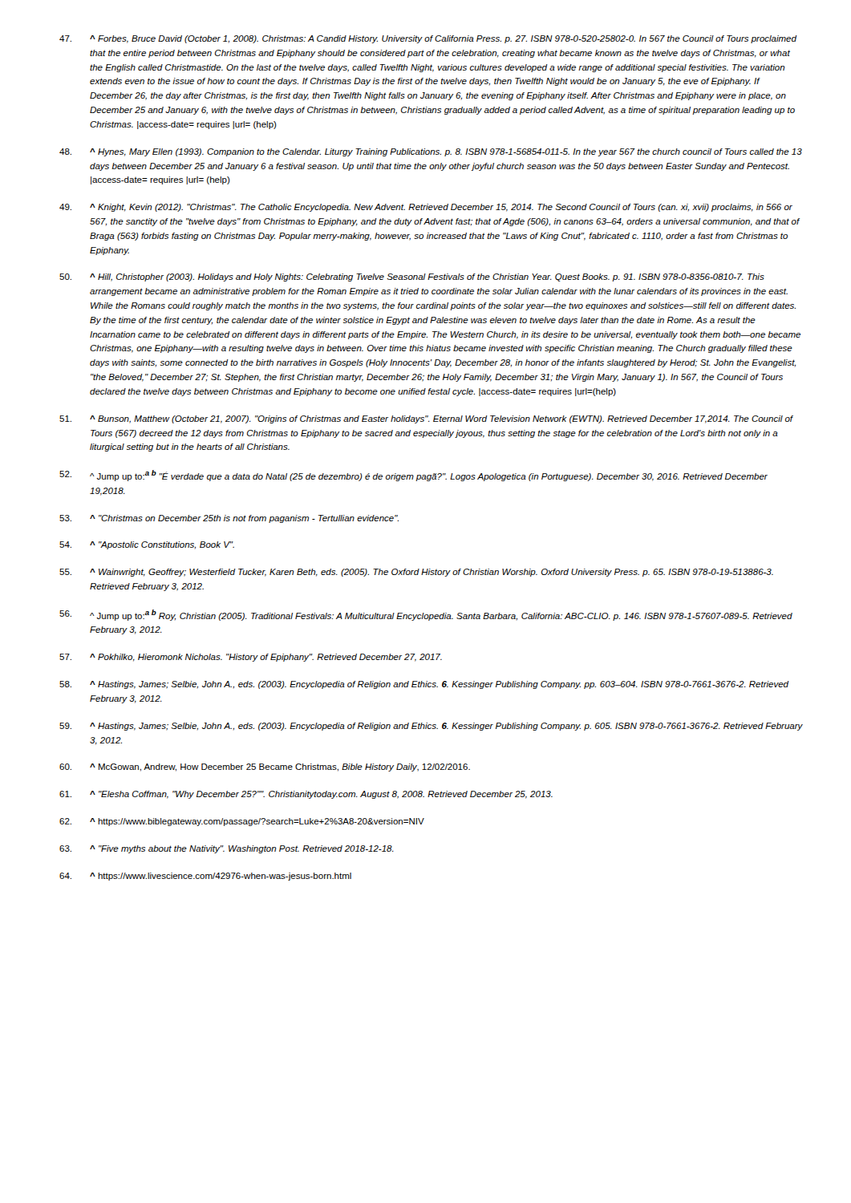^ Forbes, Bruce David (October 1, 2008). Christmas: A Candid History. University of California Press. p. 27. ISBN 978-0-520-25802-0. In 567 the Council of Tours proclaimed that the entire period between Christmas and Epiphany should be considered part of the celebration, creating what became known as the twelve days of Christmas, or what the English called Christmastide. On the last of the twelve days, called Twelfth Night, various cultures developed a wide range of additional special festivities. The variation extends even to the issue of how to count the days. If Christmas Day is the first of the twelve days, then Twelfth Night would be on January 5, the eve of Epiphany. If December 26, the day after Christmas, is the first day, then Twelfth Night falls on January 6, the evening of Epiphany itself. After Christmas and Epiphany were in place, on December 25 and January 6, with the twelve days of Christmas in between, Christians gradually added a period called Advent, as a time of spiritual preparation leading up to Christmas. |access-date= requires |url= (help)
^ Hynes, Mary Ellen (1993). Companion to the Calendar. Liturgy Training Publications. p. 8. ISBN 978-1-56854-011-5. In the year 567 the church council of Tours called the 13 days between December 25 and January 6 a festival season. Up until that time the only other joyful church season was the 50 days between Easter Sunday and Pentecost. |access-date= requires |url= (help)
^ Knight, Kevin (2012). "Christmas". The Catholic Encyclopedia. New Advent. Retrieved December 15, 2014. The Second Council of Tours (can. xi, xvii) proclaims, in 566 or 567, the sanctity of the "twelve days" from Christmas to Epiphany, and the duty of Advent fast; that of Agde (506), in canons 63–64, orders a universal communion, and that of Braga (563) forbids fasting on Christmas Day. Popular merry-making, however, so increased that the "Laws of King Cnut", fabricated c. 1110, order a fast from Christmas to Epiphany.
^ Hill, Christopher (2003). Holidays and Holy Nights: Celebrating Twelve Seasonal Festivals of the Christian Year. Quest Books. p. 91. ISBN 978-0-8356-0810-7. This arrangement became an administrative problem for the Roman Empire as it tried to coordinate the solar Julian calendar with the lunar calendars of its provinces in the east. While the Romans could roughly match the months in the two systems, the four cardinal points of the solar year—the two equinoxes and solstices—still fell on different dates. By the time of the first century, the calendar date of the winter solstice in Egypt and Palestine was eleven to twelve days later than the date in Rome. As a result the Incarnation came to be celebrated on different days in different parts of the Empire. The Western Church, in its desire to be universal, eventually took them both—one became Christmas, one Epiphany—with a resulting twelve days in between. Over time this hiatus became invested with specific Christian meaning. The Church gradually filled these days with saints, some connected to the birth narratives in Gospels (Holy Innocents' Day, December 28, in honor of the infants slaughtered by Herod; St. John the Evangelist, "the Beloved," December 27; St. Stephen, the first Christian martyr, December 26; the Holy Family, December 31; the Virgin Mary, January 1). In 567, the Council of Tours declared the twelve days between Christmas and Epiphany to become one unified festal cycle. |access-date= requires |url=(help)
^ Bunson, Matthew (October 21, 2007). "Origins of Christmas and Easter holidays". Eternal Word Television Network (EWTN). Retrieved December 17,2014. The Council of Tours (567) decreed the 12 days from Christmas to Epiphany to be sacred and especially joyous, thus setting the stage for the celebration of the Lord's birth not only in a liturgical setting but in the hearts of all Christians.
^ Jump up to:a b "É verdade que a data do Natal (25 de dezembro) é de origem pagã?". Logos Apologetica (in Portuguese). December 30, 2016. Retrieved December 19,2018.
^ "Christmas on December 25th is not from paganism - Tertullian evidence".
^ "Apostolic Constitutions, Book V".
^ Wainwright, Geoffrey; Westerfield Tucker, Karen Beth, eds. (2005). The Oxford History of Christian Worship. Oxford University Press. p. 65. ISBN 978-0-19-513886-3. Retrieved February 3, 2012.
^ Jump up to:a b Roy, Christian (2005). Traditional Festivals: A Multicultural Encyclopedia. Santa Barbara, California: ABC-CLIO. p. 146. ISBN 978-1-57607-089-5. Retrieved February 3, 2012.
^ Pokhilko, Hieromonk Nicholas. "History of Epiphany". Retrieved December 27, 2017.
^ Hastings, James; Selbie, John A., eds. (2003). Encyclopedia of Religion and Ethics. 6. Kessinger Publishing Company. pp. 603–604. ISBN 978-0-7661-3676-2. Retrieved February 3, 2012.
^ Hastings, James; Selbie, John A., eds. (2003). Encyclopedia of Religion and Ethics. 6. Kessinger Publishing Company. p. 605. ISBN 978-0-7661-3676-2. Retrieved February 3, 2012.
^ McGowan, Andrew, How December 25 Became Christmas, Bible History Daily, 12/02/2016.
^ "Elesha Coffman, "Why December 25?"". Christianitytoday.com. August 8, 2008. Retrieved December 25, 2013.
^ https://www.biblegateway.com/passage/?search=Luke+2%3A8-20&version=NIV
^ "Five myths about the Nativity". Washington Post. Retrieved 2018-12-18.
^ https://www.livescience.com/42976-when-was-jesus-born.html